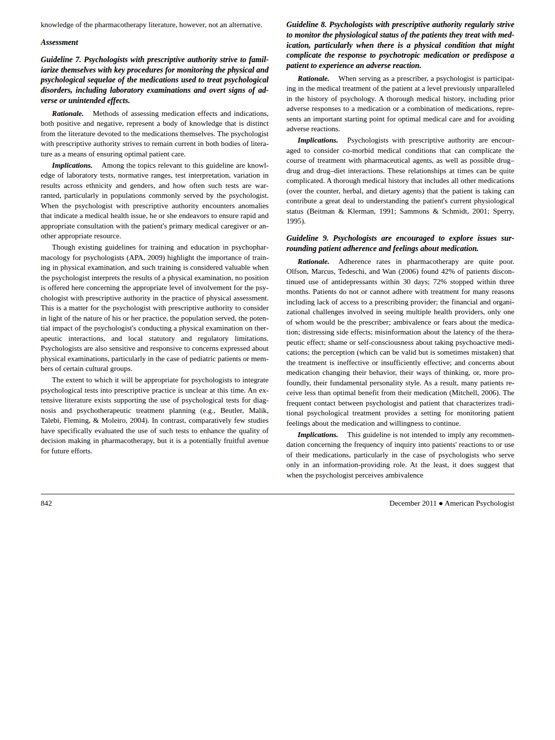knowledge of the pharmacotherapy literature, however, not an alternative.
Assessment
Guideline 7. Psychologists with prescriptive authority strive to familiarize themselves with key procedures for monitoring the physical and psychological sequelae of the medications used to treat psychological disorders, including laboratory examinations and overt signs of adverse or unintended effects.
Rationale. Methods of assessing medication effects and indications, both positive and negative, represent a body of knowledge that is distinct from the literature devoted to the medications themselves. The psychologist with prescriptive authority strives to remain current in both bodies of literature as a means of ensuring optimal patient care.
Implications. Among the topics relevant to this guideline are knowledge of laboratory tests, normative ranges, test interpretation, variation in results across ethnicity and genders, and how often such tests are warranted, particularly in populations commonly served by the psychologist. When the psychologist with prescriptive authority encounters anomalies that indicate a medical health issue, he or she endeavors to ensure rapid and appropriate consultation with the patient's primary medical caregiver or another appropriate resource.
Though existing guidelines for training and education in psychopharmacology for psychologists (APA, 2009) highlight the importance of training in physical examination, and such training is considered valuable when the psychologist interprets the results of a physical examination, no position is offered here concerning the appropriate level of involvement for the psychologist with prescriptive authority in the practice of physical assessment. This is a matter for the psychologist with prescriptive authority to consider in light of the nature of his or her practice, the population served, the potential impact of the psychologist's conducting a physical examination on therapeutic interactions, and local statutory and regulatory limitations. Psychologists are also sensitive and responsive to concerns expressed about physical examinations, particularly in the case of pediatric patients or members of certain cultural groups.
The extent to which it will be appropriate for psychologists to integrate psychological tests into prescriptive practice is unclear at this time. An extensive literature exists supporting the use of psychological tests for diagnosis and psychotherapeutic treatment planning (e.g., Beutler, Malik, Talebi, Fleming, & Moleiro, 2004). In contrast, comparatively few studies have specifically evaluated the use of such tests to enhance the quality of decision making in pharmacotherapy, but it is a potentially fruitful avenue for future efforts.
Guideline 8. Psychologists with prescriptive authority regularly strive to monitor the physiological status of the patients they treat with medication, particularly when there is a physical condition that might complicate the response to psychotropic medication or predispose a patient to experience an adverse reaction.
Rationale. When serving as a prescriber, a psychologist is participating in the medical treatment of the patient at a level previously unparalleled in the history of psychology. A thorough medical history, including prior adverse responses to a medication or a combination of medications, represents an important starting point for optimal medical care and for avoiding adverse reactions.
Implications. Psychologists with prescriptive authority are encouraged to consider co-morbid medical conditions that can complicate the course of treatment with pharmaceutical agents, as well as possible drug–drug and drug–diet interactions. These relationships at times can be quite complicated. A thorough medical history that includes all other medications (over the counter, herbal, and dietary agents) that the patient is taking can contribute a great deal to understanding the patient's current physiological status (Beitman & Klerman, 1991; Sammons & Schmidt, 2001; Sperry, 1995).
Guideline 9. Psychologists are encouraged to explore issues surrounding patient adherence and feelings about medication.
Rationale. Adherence rates in pharmacotherapy are quite poor. Olfson, Marcus, Tedeschi, and Wan (2006) found 42% of patients discontinued use of antidepressants within 30 days; 72% stopped within three months. Patients do not or cannot adhere with treatment for many reasons including lack of access to a prescribing provider; the financial and organizational challenges involved in seeing multiple health providers, only one of whom would be the prescriber; ambivalence or fears about the medication; distressing side effects; misinformation about the latency of the therapeutic effect; shame or self-consciousness about taking psychoactive medications; the perception (which can be valid but is sometimes mistaken) that the treatment is ineffective or insufficiently effective; and concerns about medication changing their behavior, their ways of thinking, or, more profoundly, their fundamental personality style. As a result, many patients receive less than optimal benefit from their medication (Mitchell, 2006). The frequent contact between psychologist and patient that characterizes traditional psychological treatment provides a setting for monitoring patient feelings about the medication and willingness to continue.
Implications. This guideline is not intended to imply any recommendation concerning the frequency of inquiry into patients' reactions to or use of their medications, particularly in the case of psychologists who serve only in an information-providing role. At the least, it does suggest that when the psychologist perceives ambivalence
842 December 2011 ● American Psychologist